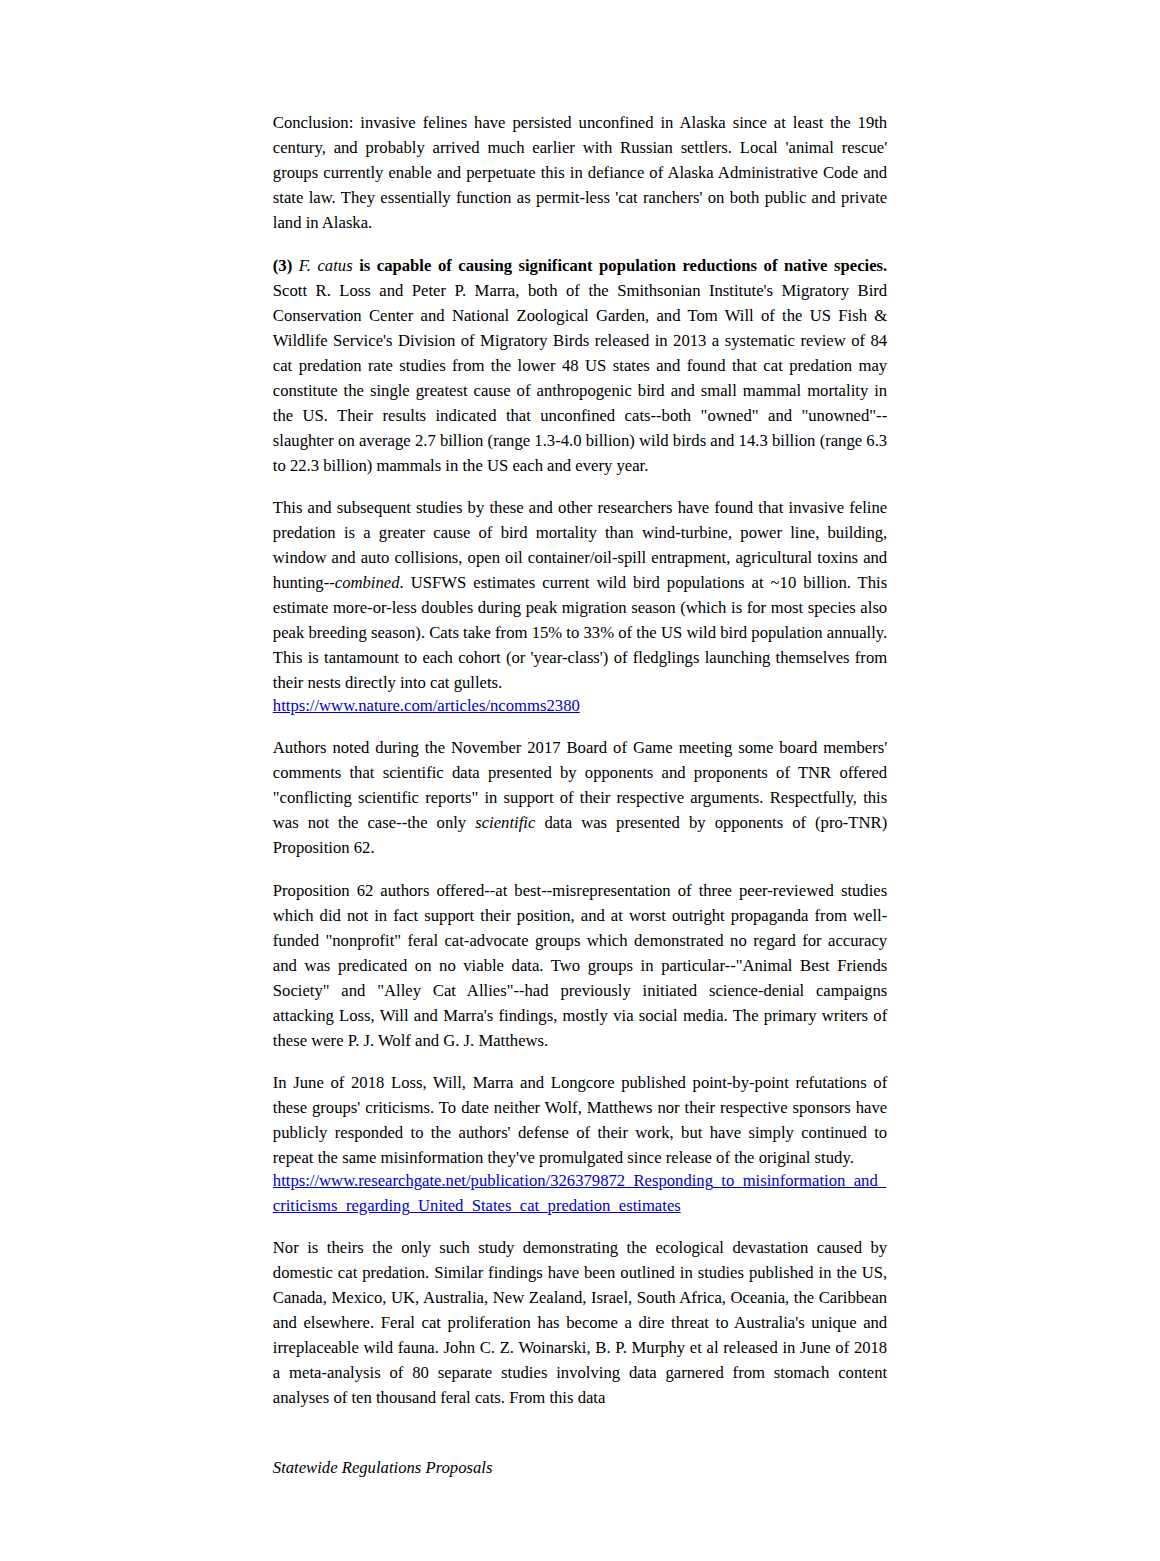Conclusion: invasive felines have persisted unconfined in Alaska since at least the 19th century, and probably arrived much earlier with Russian settlers. Local 'animal rescue' groups currently enable and perpetuate this in defiance of Alaska Administrative Code and state law. They essentially function as permit-less 'cat ranchers' on both public and private land in Alaska.
(3) F. catus is capable of causing significant population reductions of native species. Scott R. Loss and Peter P. Marra, both of the Smithsonian Institute's Migratory Bird Conservation Center and National Zoological Garden, and Tom Will of the US Fish & Wildlife Service's Division of Migratory Birds released in 2013 a systematic review of 84 cat predation rate studies from the lower 48 US states and found that cat predation may constitute the single greatest cause of anthropogenic bird and small mammal mortality in the US. Their results indicated that unconfined cats--both "owned" and "unowned"--slaughter on average 2.7 billion (range 1.3-4.0 billion) wild birds and 14.3 billion (range 6.3 to 22.3 billion) mammals in the US each and every year.
This and subsequent studies by these and other researchers have found that invasive feline predation is a greater cause of bird mortality than wind-turbine, power line, building, window and auto collisions, open oil container/oil-spill entrapment, agricultural toxins and hunting--combined. USFWS estimates current wild bird populations at ~10 billion. This estimate more-or-less doubles during peak migration season (which is for most species also peak breeding season). Cats take from 15% to 33% of the US wild bird population annually. This is tantamount to each cohort (or 'year-class') of fledglings launching themselves from their nests directly into cat gullets.
https://www.nature.com/articles/ncomms2380
Authors noted during the November 2017 Board of Game meeting some board members' comments that scientific data presented by opponents and proponents of TNR offered "conflicting scientific reports" in support of their respective arguments. Respectfully, this was not the case--the only scientific data was presented by opponents of (pro-TNR) Proposition 62.
Proposition 62 authors offered--at best--misrepresentation of three peer-reviewed studies which did not in fact support their position, and at worst outright propaganda from well-funded "nonprofit" feral cat-advocate groups which demonstrated no regard for accuracy and was predicated on no viable data. Two groups in particular--"Animal Best Friends Society" and "Alley Cat Allies"--had previously initiated science-denial campaigns attacking Loss, Will and Marra's findings, mostly via social media. The primary writers of these were P. J. Wolf and G. J. Matthews.
In June of 2018 Loss, Will, Marra and Longcore published point-by-point refutations of these groups' criticisms. To date neither Wolf, Matthews nor their respective sponsors have publicly responded to the authors' defense of their work, but have simply continued to repeat the same misinformation they've promulgated since release of the original study.
https://www.researchgate.net/publication/326379872_Responding_to_misinformation_and_criticisms_regarding_United_States_cat_predation_estimates
Nor is theirs the only such study demonstrating the ecological devastation caused by domestic cat predation. Similar findings have been outlined in studies published in the US, Canada, Mexico, UK, Australia, New Zealand, Israel, South Africa, Oceania, the Caribbean and elsewhere. Feral cat proliferation has become a dire threat to Australia's unique and irreplaceable wild fauna. John C. Z. Woinarski, B. P. Murphy et al released in June of 2018 a meta-analysis of 80 separate studies involving data garnered from stomach content analyses of ten thousand feral cats. From this data
Statewide Regulations Proposals